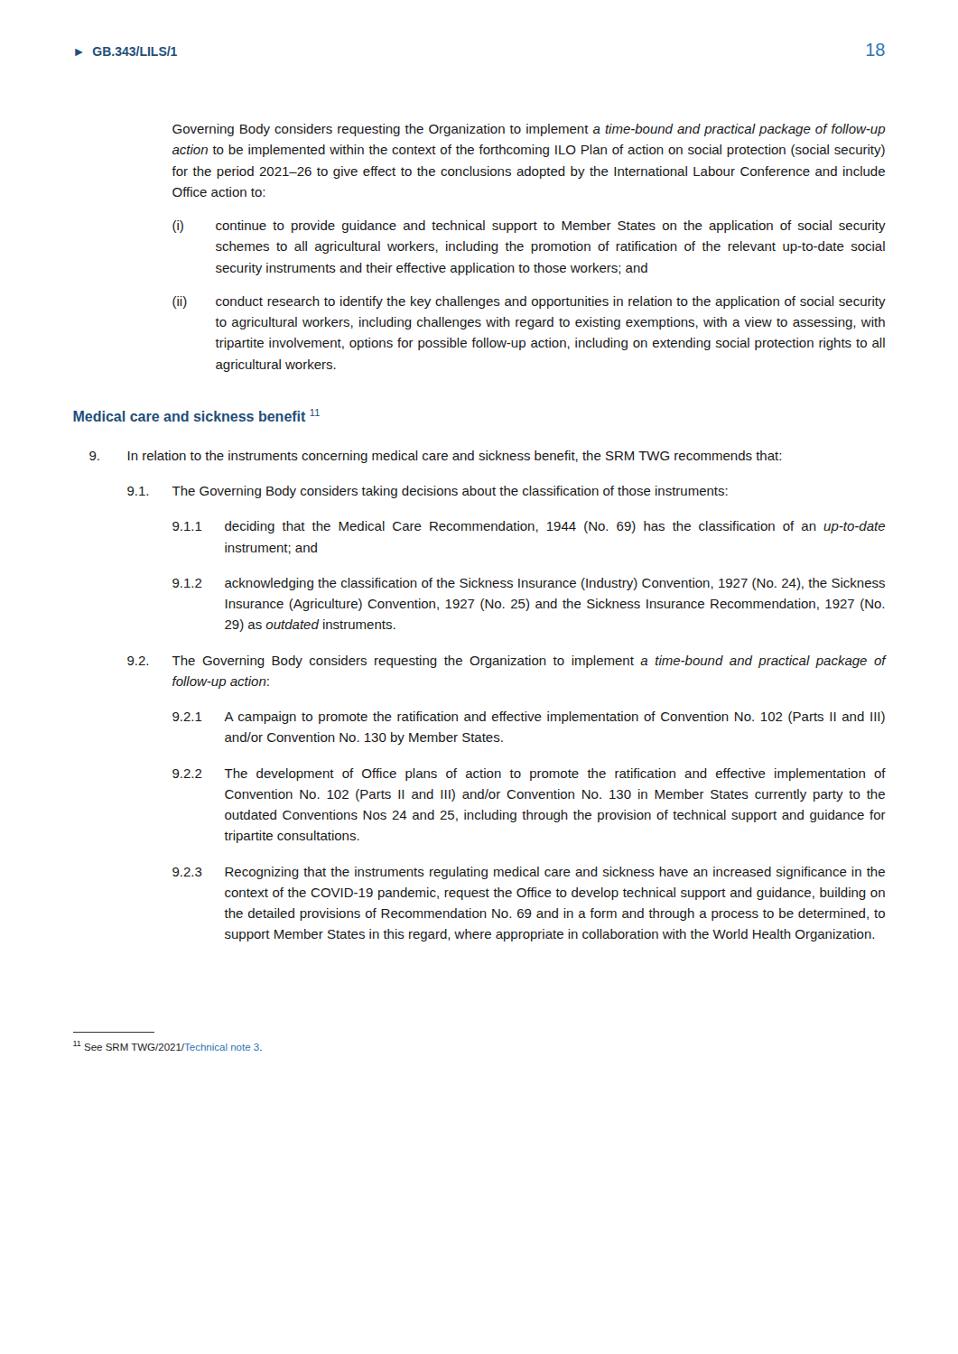► GB.343/LILS/1
18
Governing Body considers requesting the Organization to implement a time-bound and practical package of follow-up action to be implemented within the context of the forthcoming ILO Plan of action on social protection (social security) for the period 2021–26 to give effect to the conclusions adopted by the International Labour Conference and include Office action to:
(i) continue to provide guidance and technical support to Member States on the application of social security schemes to all agricultural workers, including the promotion of ratification of the relevant up-to-date social security instruments and their effective application to those workers; and
(ii) conduct research to identify the key challenges and opportunities in relation to the application of social security to agricultural workers, including challenges with regard to existing exemptions, with a view to assessing, with tripartite involvement, options for possible follow-up action, including on extending social protection rights to all agricultural workers.
Medical care and sickness benefit 11
9. In relation to the instruments concerning medical care and sickness benefit, the SRM TWG recommends that:
9.1. The Governing Body considers taking decisions about the classification of those instruments:
9.1.1 deciding that the Medical Care Recommendation, 1944 (No. 69) has the classification of an up-to-date instrument; and
9.1.2 acknowledging the classification of the Sickness Insurance (Industry) Convention, 1927 (No. 24), the Sickness Insurance (Agriculture) Convention, 1927 (No. 25) and the Sickness Insurance Recommendation, 1927 (No. 29) as outdated instruments.
9.2. The Governing Body considers requesting the Organization to implement a time-bound and practical package of follow-up action:
9.2.1 A campaign to promote the ratification and effective implementation of Convention No. 102 (Parts II and III) and/or Convention No. 130 by Member States.
9.2.2 The development of Office plans of action to promote the ratification and effective implementation of Convention No. 102 (Parts II and III) and/or Convention No. 130 in Member States currently party to the outdated Conventions Nos 24 and 25, including through the provision of technical support and guidance for tripartite consultations.
9.2.3 Recognizing that the instruments regulating medical care and sickness have an increased significance in the context of the COVID-19 pandemic, request the Office to develop technical support and guidance, building on the detailed provisions of Recommendation No. 69 and in a form and through a process to be determined, to support Member States in this regard, where appropriate in collaboration with the World Health Organization.
11 See SRM TWG/2021/Technical note 3.